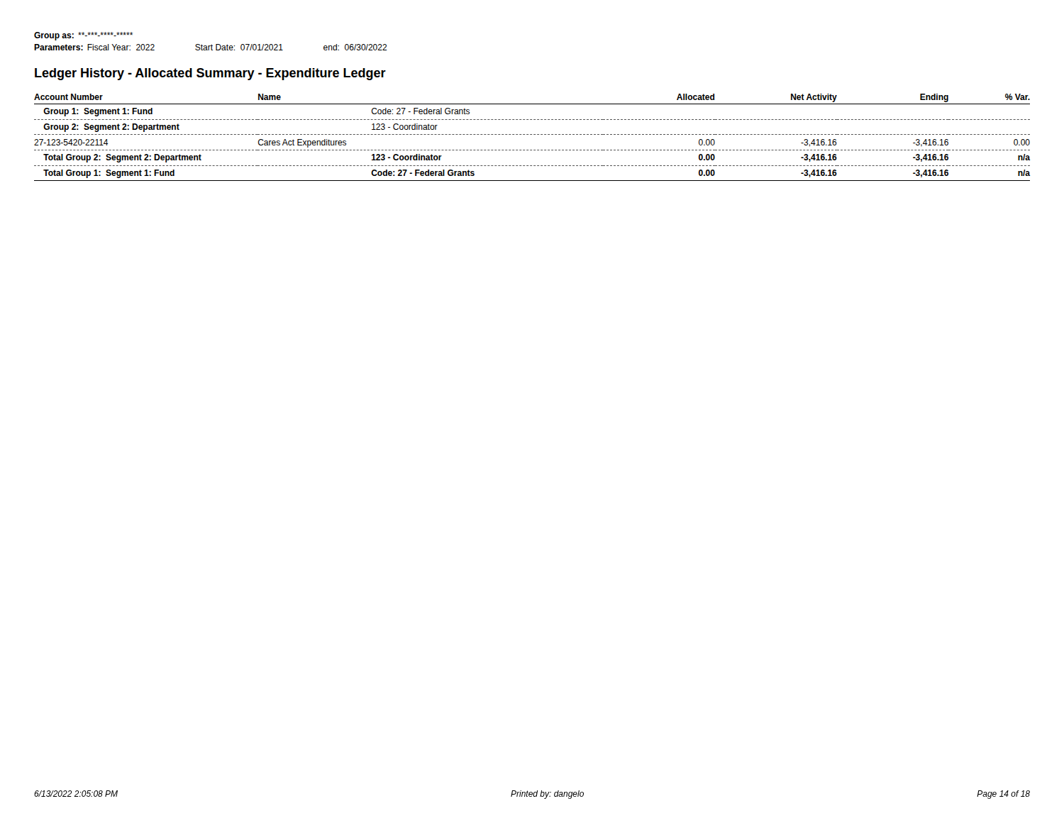Group as:**-***-****-*****
Parameters: Fiscal Year: 2022 Start Date: 07/01/2021 end: 06/30/2022
Ledger History - Allocated Summary - Expenditure Ledger
| Account Number | Name | Allocated | Net Activity | Ending | % Var. |
| --- | --- | --- | --- | --- | --- |
| Group 1: Segment 1: Fund | Code: 27 - Federal Grants | | | | |
| Group 2: Segment 2: Department | 123 - Coordinator | | | | |
| 27-123-5420-22114 | Cares Act Expenditures | 0.00 | -3,416.16 | -3,416.16 | 0.00 |
| Total Group 2: Segment 2: Department | 123 - Coordinator | 0.00 | -3,416.16 | -3,416.16 | n/a |
| Total Group 1: Segment 1: Fund | Code: 27 - Federal Grants | 0.00 | -3,416.16 | -3,416.16 | n/a |
6/13/2022 2:05:08 PM
Page 14 of 18
Printed by: dangelo